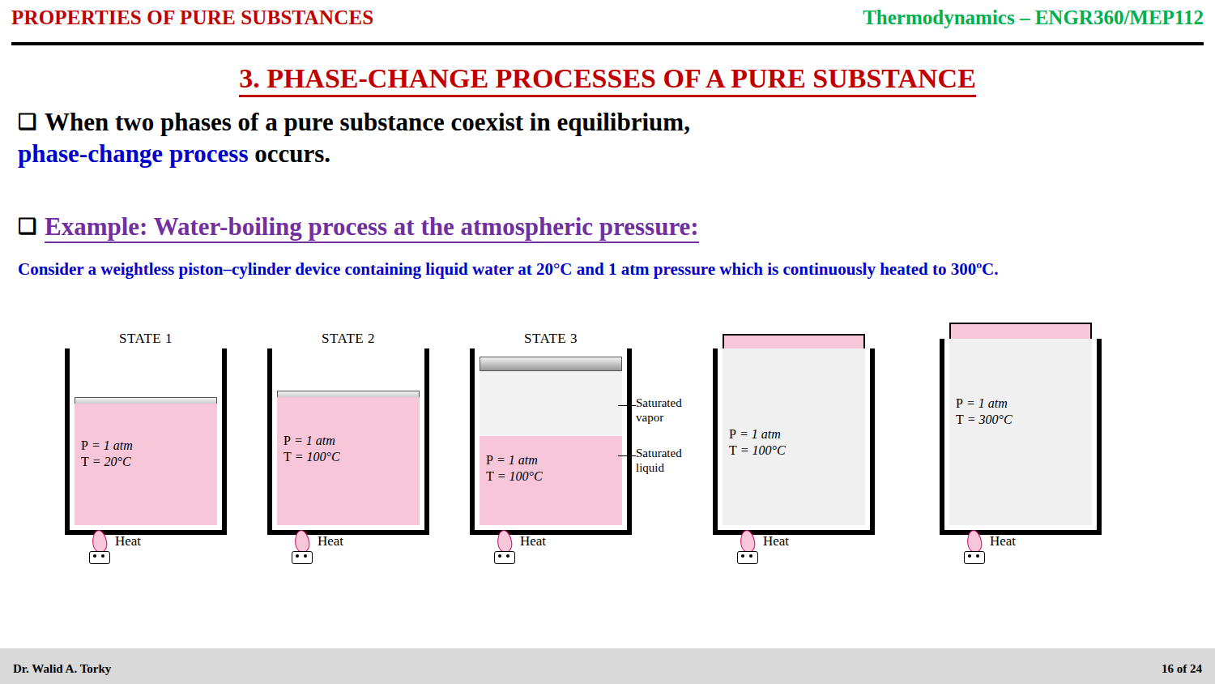PROPERTIES OF PURE SUBSTANCES
Thermodynamics – ENGR360/MEP112
3. PHASE-CHANGE PROCESSES OF A PURE SUBSTANCE
❑When two phases of a pure substance coexist in equilibrium,
phase-change process occurs.
❑Example: Water-boiling process at the atmospheric pressure:
Consider a weightless piston–cylinder device containing liquid water at 20°C and 1 atm pressure which is continuously heated to 300ºC.
STATE 1
P = 1 atm
T = 20°C
Heat
STATE 2
P = 1 atm
T = 100°C
Heat
STATE 3
P = 1 atm
T = 100°C
Heat
Saturated
vapor
Saturated
liquid
STATE 4
P = 1 atm
T = 100°C
Heat
STATE 5
P = 1 atm
T = 300°C
Heat
Dr. Walid A. Torky
16 of 24